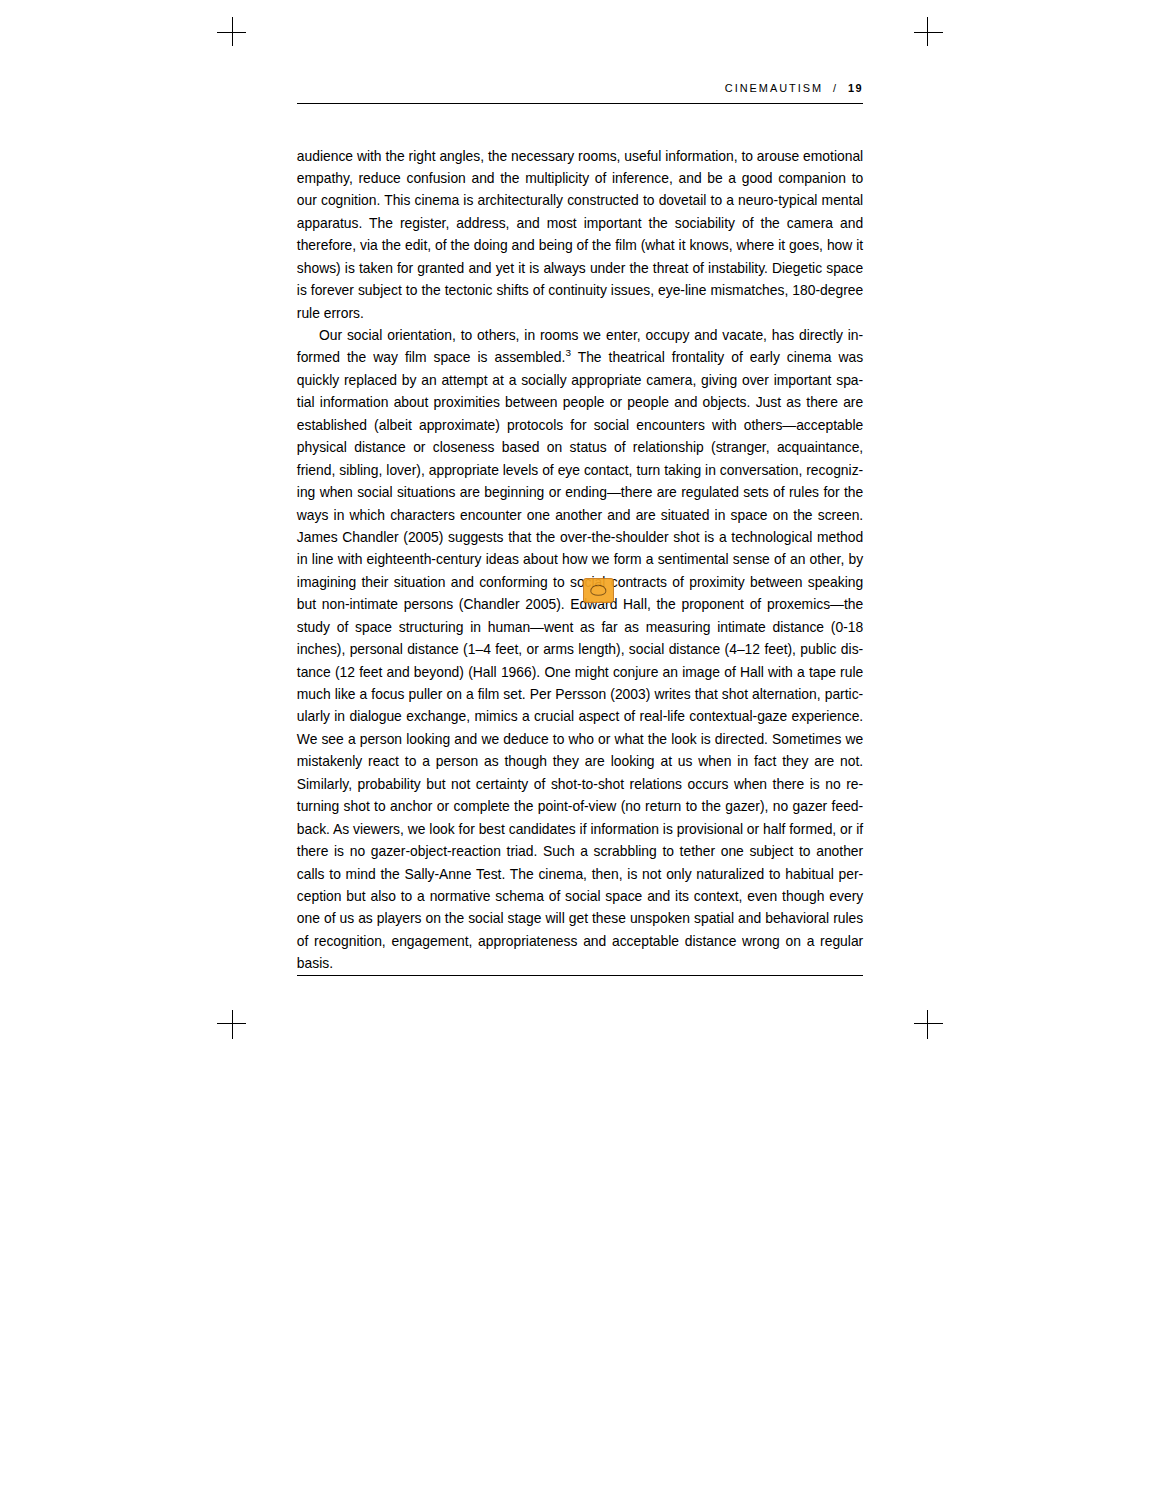Cinemautism / 19
audience with the right angles, the necessary rooms, useful information, to arouse emotional empathy, reduce confusion and the multiplicity of inference, and be a good companion to our cognition. This cinema is architecturally constructed to dovetail to a neuro-typical mental apparatus. The register, address, and most important the sociability of the camera and therefore, via the edit, of the doing and being of the film (what it knows, where it goes, how it shows) is taken for granted and yet it is always under the threat of instability. Diegetic space is forever subject to the tectonic shifts of continuity issues, eye-line mismatches, 180-degree rule errors.
Our social orientation, to others, in rooms we enter, occupy and vacate, has directly informed the way film space is assembled.3 The theatrical frontality of early cinema was quickly replaced by an attempt at a socially appropriate camera, giving over important spatial information about proximities between people or people and objects. Just as there are established (albeit approximate) protocols for social encounters with others—acceptable physical distance or closeness based on status of relationship (stranger, acquaintance, friend, sibling, lover), appropriate levels of eye contact, turn taking in conversation, recognizing when social situations are beginning or ending—there are regulated sets of rules for the ways in which characters encounter one another and are situated in space on the screen. James Chandler (2005) suggests that the over-the-shoulder shot is a technological method in line with eighteenth-century ideas about how we form a sentimental sense of an other, by imagining their situation and conforming to social contracts of proximity between speaking but non-intimate persons (Chandler 2005). Edward Hall, the proponent of proxemics—the study of space structuring in human—went as far as measuring intimate distance (0-18 inches), personal distance (1–4 feet, or arms length), social distance (4–12 feet), public distance (12 feet and beyond) (Hall 1966). One might conjure an image of Hall with a tape rule much like a focus puller on a film set. Per Persson (2003) writes that shot alternation, particularly in dialogue exchange, mimics a crucial aspect of real-life contextual-gaze experience. We see a person looking and we deduce to who or what the look is directed. Sometimes we mistakenly react to a person as though they are looking at us when in fact they are not. Similarly, probability but not certainty of shot-to-shot relations occurs when there is no returning shot to anchor or complete the point-of-view (no return to the gazer), no gazer feedback. As viewers, we look for best candidates if information is provisional or half formed, or if there is no gazer-object-reaction triad. Such a scrabbling to tether one subject to another calls to mind the Sally-Anne Test. The cinema, then, is not only naturalized to habitual perception but also to a normative schema of social space and its context, even though every one of us as players on the social stage will get these unspoken spatial and behavioral rules of recognition, engagement, appropriateness and acceptable distance wrong on a regular basis.